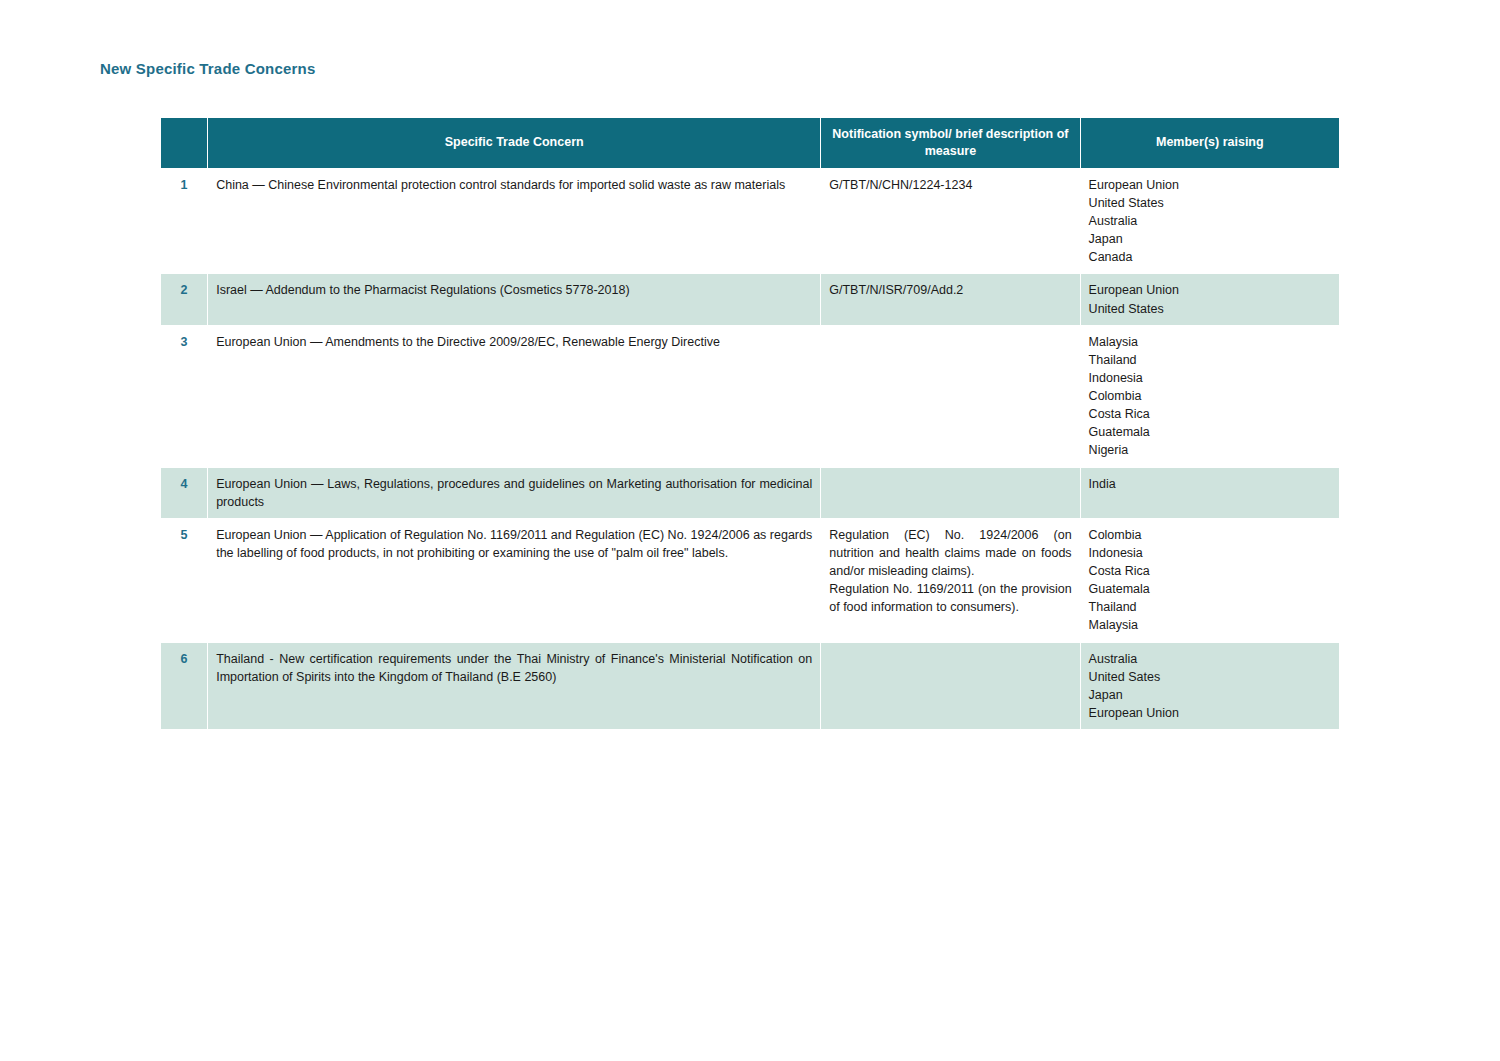New Specific Trade Concerns
| | Specific Trade Concern | Notification symbol/ brief description of measure | Member(s) raising |
| --- | --- | --- | --- |
| 1 | China — Chinese Environmental protection control standards for imported solid waste as raw materials | G/TBT/N/CHN/1224-1234 | European Union United States Australia Japan Canada |
| 2 | Israel — Addendum to the Pharmacist Regulations (Cosmetics 5778-2018) | G/TBT/N/ISR/709/Add.2 | European Union United States |
| 3 | European Union — Amendments to the Directive 2009/28/EC, Renewable Energy Directive | | Malaysia Thailand Indonesia Colombia Costa Rica Guatemala Nigeria |
| 4 | European Union — Laws, Regulations, procedures and guidelines on Marketing authorisation for medicinal products | | India |
| 5 | European Union — Application of Regulation No. 1169/2011 and Regulation (EC) No. 1924/2006 as regards the labelling of food products, in not prohibiting or examining the use of "palm oil free" labels. | Regulation (EC) No. 1924/2006 (on nutrition and health claims made on foods and/or misleading claims). Regulation No. 1169/2011 (on the provision of food information to consumers). | Colombia Indonesia Costa Rica Guatemala Thailand Malaysia |
| 6 | Thailand - New certification requirements under the Thai Ministry of Finance's Ministerial Notification on Importation of Spirits into the Kingdom of Thailand (B.E 2560) | | Australia United Sates Japan European Union |